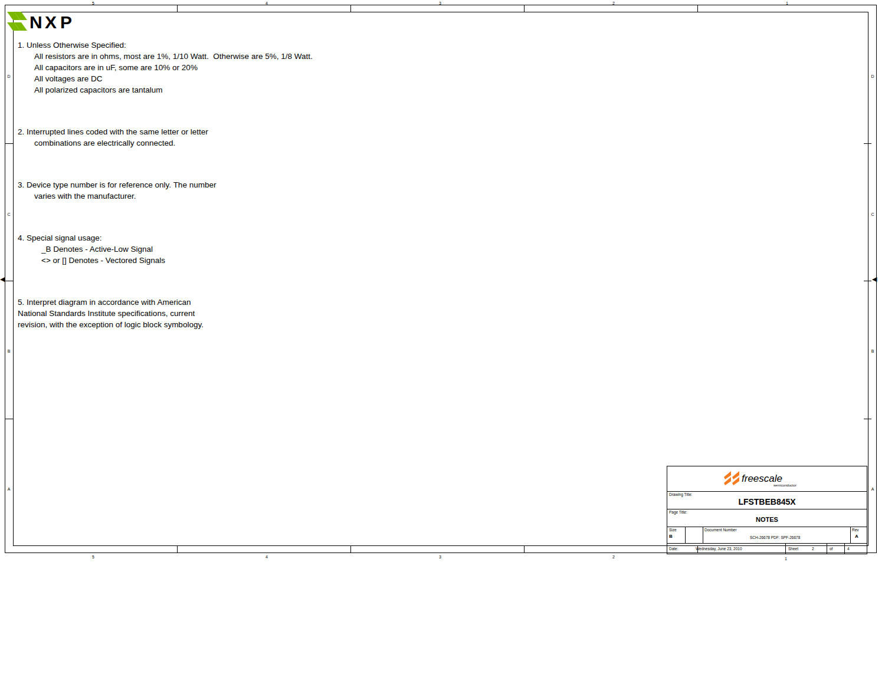5
4
3
2
1
5
4
3
2
D
C
B
A
D
C
B
A
◀
◀
N X P
1. Unless Otherwise Specified: All resistors are in ohms, most are 1%, 1/10 Watt. Otherwise are 5%, 1/8 Watt. All capacitors are in uF, some are 10% or 20% All voltages are DC All polarized capacitors are tantalum
2. Interrupted lines coded with the same letter or letter combinations are electrically connected.
3. Device type number is for reference only. The number varies with the manufacturer.
4. Special signal usage: _B Denotes - Active-Low Signal <> or [] Denotes - Vectored Signals
5. Interpret diagram in accordance with American National Standards Institute specifications, current revision, with the exception of logic block symbology.
freescale semiconductor
Drawing Title: LFSTBEB845X
Page Title: NOTES
Size B Document Number SCH-26678 PDF: SPF-26678 Rev A
Date: Wednesday, June 23, 2010 Sheet 2 of 4
1